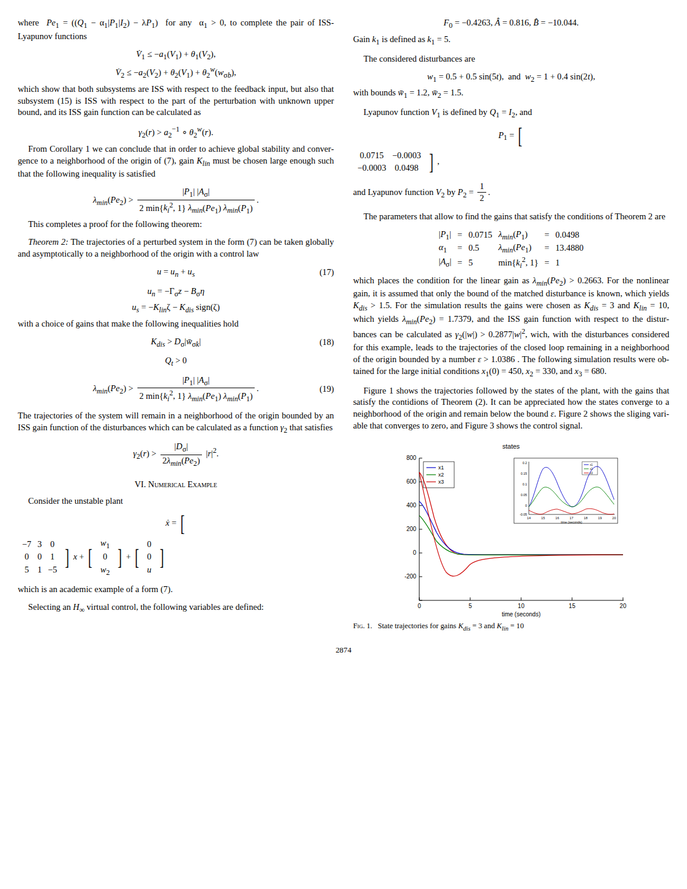where Pe1 = ((Q1 − α1|P1|I2) − λP1) for any α1 > 0, to complete the pair of ISS-Lyapunov functions
V̇1 ≤ −a1(V1) + θ1(V2),
V̇2 ≤ −a2(V2) + θ2(V1) + θ2w(wσb),
which show that both subsystems are ISS with respect to the feedback input, but also that subsystem (15) is ISS with respect to the part of the perturbation with unknown upper bound, and its ISS gain function can be calculated as
γ2(r) > a2−1 ∘ θ2w(r).
From Corollary 1 we can conclude that in order to achieve global stability and convergence to a neighborhood of the origin of (7), gain Klin must be chosen large enough such that the following inequality is satisfied
λmin(Pe2) > |P1| |Aσ|2 min{ki2, 1} λmin(Pe1) λmin(P1).
This completes a proof for the following theorem:
Theorem 2: The trajectories of a perturbed system in the form (7) can be taken globally and asymptotically to a neighborhood of the origin with a control law
u = un + us (17)
un = −Γσz − Bση
us = −Klinζ − Kdis sign(ζ)
with a choice of gains that make the following inequalities hold
Kdis > Dσ|w̄σk| (18)
Qt > 0
λmin(Pe2) > |P1| |Aσ|2 min{ki2, 1} λmin(Pe1) λmin(P1). (19)
The trajectories of the system will remain in a neighborhood of the origin bounded by an ISS gain function of the disturbances which can be calculated as a function γ2 that satisfies
γ2(r) > |Dσ|2λmin(Pe2) |r|2.
VI. Numerical Example
Consider the unstable plant
ẋ = [
| −7 | 3 | 0 |
| 0 | 0 | 1 |
| 5 | 1 | −5 |
] x + [
| w 1 |
| 0 |
| w 2 |
] + [
| 0 |
| 0 |
| u |
]
which is an academic example of a form (7).
Selecting an H∞ virtual control, the following variables are defined:
F0 = −0.4263, Â = 0.816, B̂ = −10.044.
Gain k1 is defined as k1 = 5.
The considered disturbances are
w1 = 0.5 + 0.5 sin(5t), and w2 = 1 + 0.4 sin(2t),
with bounds w̄1 = 1.2, w̄2 = 1.5.
Lyapunov function V1 is defined by Q1 = I2, and
P1 = [
| 0.0715 | −0.0003 |
| −0.0003 | 0.0498 |
] ,
and Lyapunov function V2 by P2 = 12.
The parameters that allow to find the gains that satisfy the conditions of Theorem 2 are
| / P 1 / | = | 0.0715 | λ min ( P 1 ) | = | 0.0498 |
| α 1 | = | 0.5 | λ min ( Pe 1 ) | = | 13.4880 |
| / A σ / | = | 5 | min{ k i 2 , 1} | = | 1 |
which places the condition for the linear gain as λmin(Pe2) > 0.2663. For the nonlinear gain, it is assumed that only the bound of the matched disturbance is known, which yields Kdis > 1.5. For the simulation results the gains were chosen as Kdis = 3 and Klin = 10, which yields λmin(Pe2) = 1.7379, and the ISS gain function with respect to the disturbances can be calculated as γ2(|w|) > 0.2877|w|2, wich, with the disturbances considered for this example, leads to the trajectories of the closed loop remaining in a neighborhood of the origin bounded by a number ε > 1.0386 . The following simulation results were obtained for the large initial conditions x1(0) = 450, x2 = 330, and x3 = 680.
Figure 1 shows the trajectories followed by the states of the plant, with the gains that satisfy the contidions of Theorem (2). It can be appreciated how the states converge to a neighborhood of the origin and remain below the bound ε. Figure 2 shows the sliging variable that converges to zero, and Figure 3 shows the control signal.
states 800 600 400 200 0 -200 0 5 10 15 20 time (seconds) x1 x2 x3 0.2 0.15 0.1 0.05 0 -0.05 14 15 16 17 18 19 20 time (seconds) x1 x2 x3
Fig. 1. State trajectories for gains Kdis = 3 and Klin = 10
2874